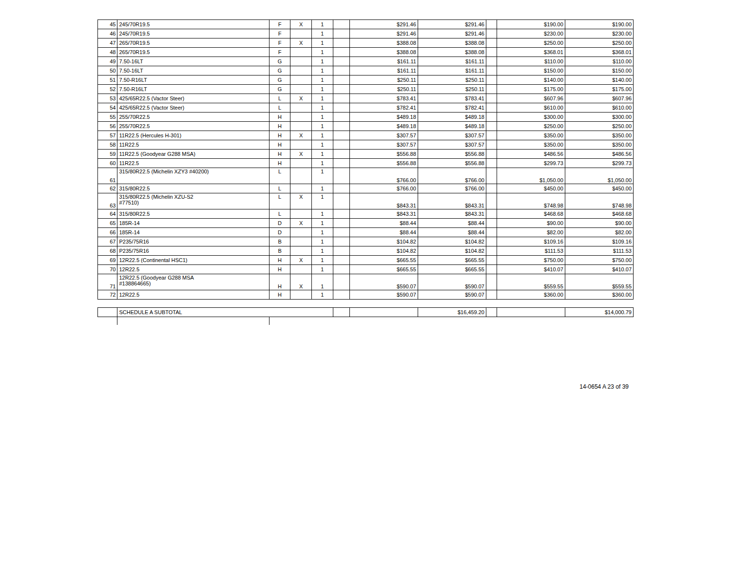| 45 | 245/70R19.5 | F | X | 1 | | $291.46 | $291.46 | | $190.00 | $190.00 |
| 46 | 245/70R19.5 | F | | 1 | | $291.46 | $291.46 | | $230.00 | $230.00 |
| 47 | 265/70R19.5 | F | X | 1 | | $388.08 | $388.08 | | $250.00 | $250.00 |
| 48 | 265/70R19.5 | F | | 1 | | $388.08 | $388.08 | | $368.01 | $368.01 |
| 49 | 7.50-16LT | G | | 1 | | $161.11 | $161.11 | | $110.00 | $110.00 |
| 50 | 7.50-16LT | G | | 1 | | $161.11 | $161.11 | | $150.00 | $150.00 |
| 51 | 7.50-R16LT | G | | 1 | | $250.11 | $250.11 | | $140.00 | $140.00 |
| 52 | 7.50-R16LT | G | | 1 | | $250.11 | $250.11 | | $175.00 | $175.00 |
| 53 | 425/65R22.5 (Vactor Steer) | L | X | 1 | | $783.41 | $783.41 | | $607.96 | $607.96 |
| 54 | 425/65R22.5 (Vactor Steer) | L | | 1 | | $782.41 | $782.41 | | $610.00 | $610.00 |
| 55 | 255/70R22.5 | H | | 1 | | $489.18 | $489.18 | | $300.00 | $300.00 |
| 56 | 255/70R22.5 | H | | 1 | | $489.18 | $489.18 | | $250.00 | $250.00 |
| 57 | 11R22.5 (Hercules H-301) | H | X | 1 | | $307.57 | $307.57 | | $350.00 | $350.00 |
| 58 | 11R22.5 | H | | 1 | | $307.57 | $307.57 | | $350.00 | $350.00 |
| 59 | 11R22.5 (Goodyear G288 MSA) | H | X | 1 | | $556.88 | $556.88 | | $486.56 | $486.56 |
| 60 | 11R22.5 | H | | 1 | | $556.88 | $556.88 | | $299.73 | $299.73 |
| 61 | 315/80R22.5 (Michelin XZY3 #40200) | L | | 1 | | $766.00 | $766.00 | | $1,050.00 | $1,050.00 |
| 62 | 315/80R22.5 | L | | 1 | | $766.00 | $766.00 | | $450.00 | $450.00 |
| 63 | 315/80R22.5 (Michelin XZU-S2 #77510) | L | X | 1 | | $843.31 | $843.31 | | $748.98 | $748.98 |
| 64 | 315/80R22.5 | L | | 1 | | $843.31 | $843.31 | | $468.68 | $468.68 |
| 65 | 185R-14 | D | X | 1 | | $88.44 | $88.44 | | $90.00 | $90.00 |
| 66 | 185R-14 | D | | 1 | | $88.44 | $88.44 | | $82.00 | $82.00 |
| 67 | P235/75R16 | B | | 1 | | $104.82 | $104.82 | | $109.16 | $109.16 |
| 68 | P235/75R16 | B | | 1 | | $104.82 | $104.82 | | $111.53 | $111.53 |
| 69 | 12R22.5 (Continental HSC1) | H | X | 1 | | $665.55 | $665.55 | | $750.00 | $750.00 |
| 70 | 12R22.5 | H | | 1 | | $665.55 | $665.55 | | $410.07 | $410.07 |
| 71 | 12R22.5 (Goodyear G288 MSA #138864665) | H | X | 1 | | $590.07 | $590.07 | | $559.55 | $559.55 |
| 72 | 12R22.5 | H | | 1 | | $590.07 | $590.07 | | $360.00 | $360.00 |
| | SCHEDULE A SUBTOTAL | | | $16,459.20 | | | $14,000.79 |
14-0654 A 23 of 39